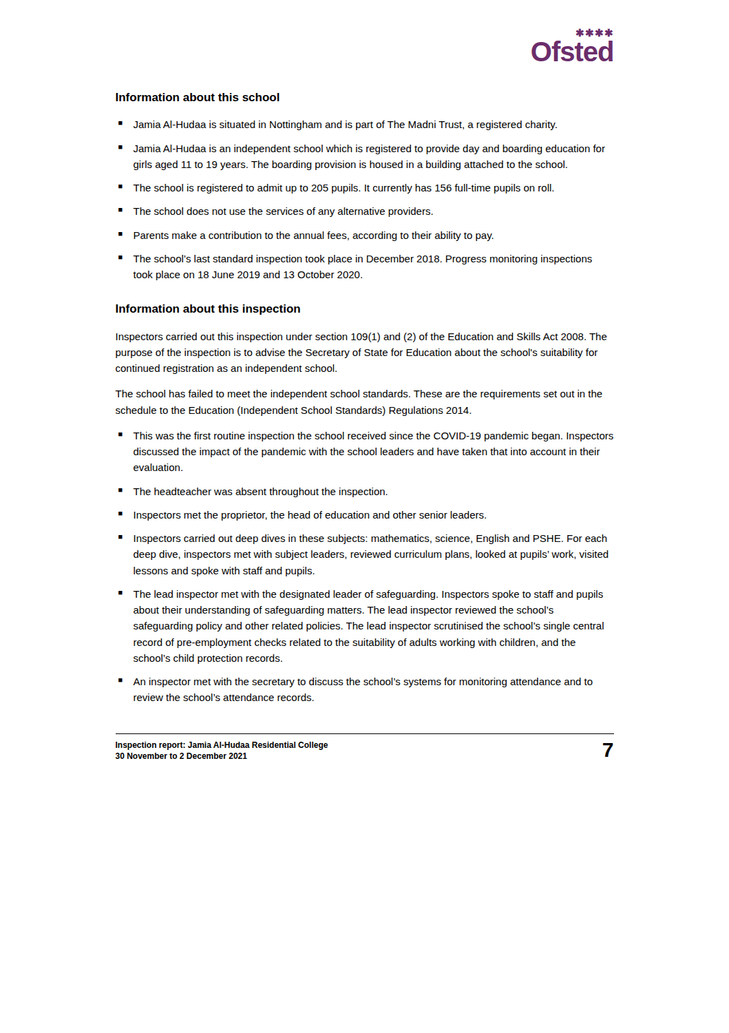✱✱✱✱
Ofsted
Information about this school
Jamia Al-Hudaa is situated in Nottingham and is part of The Madni Trust, a registered charity.
Jamia Al-Hudaa is an independent school which is registered to provide day and boarding education for girls aged 11 to 19 years. The boarding provision is housed in a building attached to the school.
The school is registered to admit up to 205 pupils. It currently has 156 full-time pupils on roll.
The school does not use the services of any alternative providers.
Parents make a contribution to the annual fees, according to their ability to pay.
The school’s last standard inspection took place in December 2018. Progress monitoring inspections took place on 18 June 2019 and 13 October 2020.
Information about this inspection
Inspectors carried out this inspection under section 109(1) and (2) of the Education and Skills Act 2008. The purpose of the inspection is to advise the Secretary of State for Education about the school's suitability for continued registration as an independent school.
The school has failed to meet the independent school standards. These are the requirements set out in the schedule to the Education (Independent School Standards) Regulations 2014.
This was the first routine inspection the school received since the COVID-19 pandemic began. Inspectors discussed the impact of the pandemic with the school leaders and have taken that into account in their evaluation.
The headteacher was absent throughout the inspection.
Inspectors met the proprietor, the head of education and other senior leaders.
Inspectors carried out deep dives in these subjects: mathematics, science, English and PSHE. For each deep dive, inspectors met with subject leaders, reviewed curriculum plans, looked at pupils’ work, visited lessons and spoke with staff and pupils.
The lead inspector met with the designated leader of safeguarding. Inspectors spoke to staff and pupils about their understanding of safeguarding matters. The lead inspector reviewed the school’s safeguarding policy and other related policies. The lead inspector scrutinised the school’s single central record of pre-employment checks related to the suitability of adults working with children, and the school’s child protection records.
An inspector met with the secretary to discuss the school’s systems for monitoring attendance and to review the school’s attendance records.
Inspection report: Jamia Al-Hudaa Residential College
30 November to 2 December 2021
7